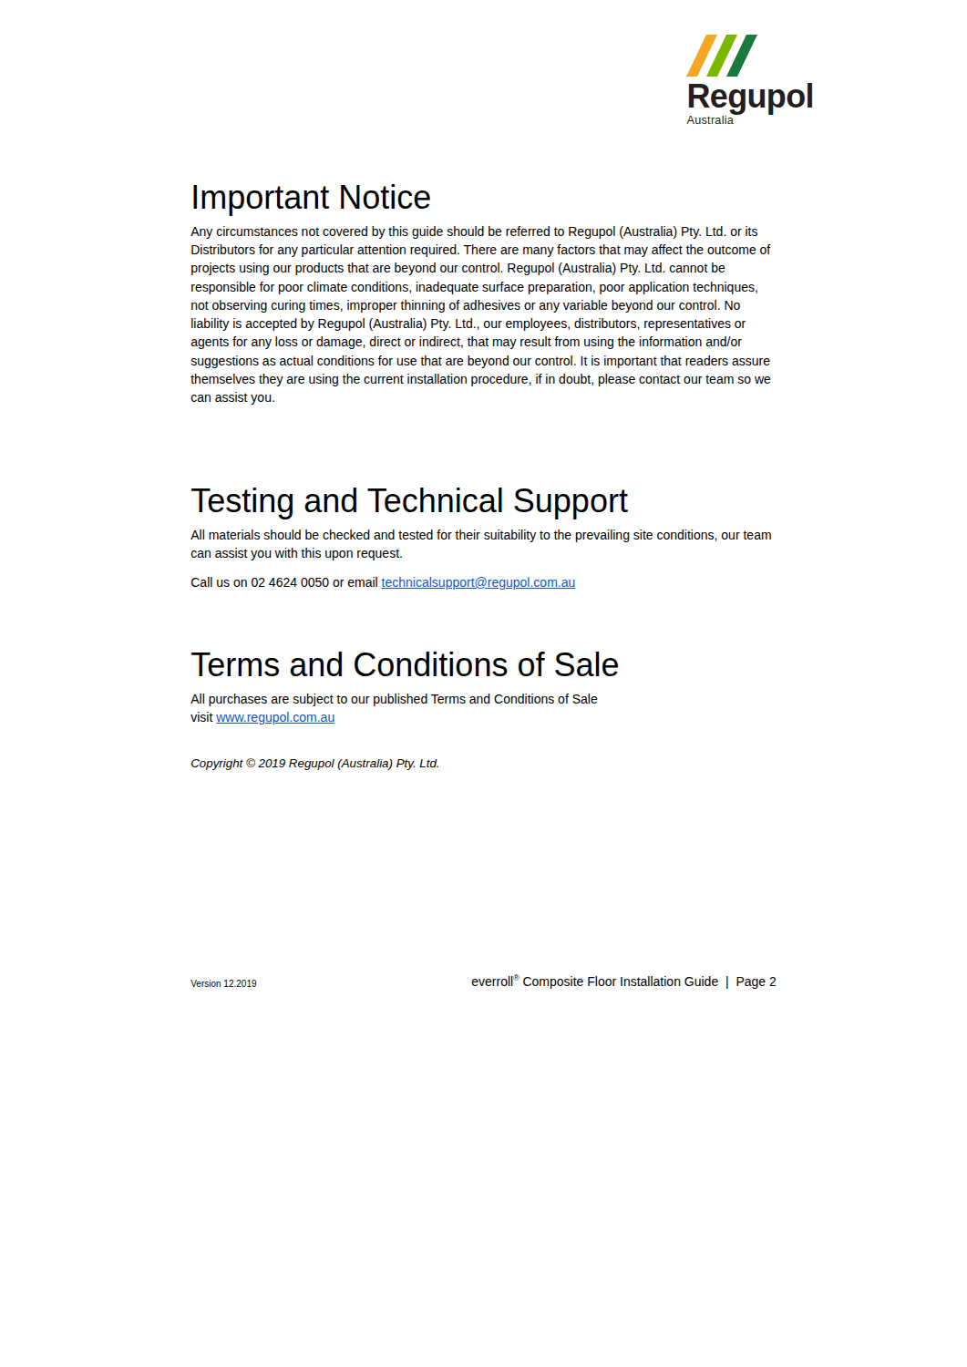Regupol
Australia
Important Notice
Any circumstances not covered by this guide should be referred to Regupol (Australia) Pty. Ltd. or its Distributors for any particular attention required. There are many factors that may affect the outcome of projects using our products that are beyond our control. Regupol (Australia) Pty. Ltd. cannot be responsible for poor climate conditions, inadequate surface preparation, poor application techniques, not observing curing times, improper thinning of adhesives or any variable beyond our control. No liability is accepted by Regupol (Australia) Pty. Ltd., our employees, distributors, representatives or agents for any loss or damage, direct or indirect, that may result from using the information and/or suggestions as actual conditions for use that are beyond our control. It is important that readers assure themselves they are using the current installation procedure, if in doubt, please contact our team so we can assist you.
Testing and Technical Support
All materials should be checked and tested for their suitability to the prevailing site conditions, our team can assist you with this upon request.
Call us on 02 4624 0050 or email technicalsupport@regupol.com.au
Terms and Conditions of Sale
All purchases are subject to our published Terms and Conditions of Sale
visit www.regupol.com.au
Copyright © 2019 Regupol (Australia) Pty. Ltd.
Version 12.2019
everroll® Composite Floor Installation Guide | Page 2